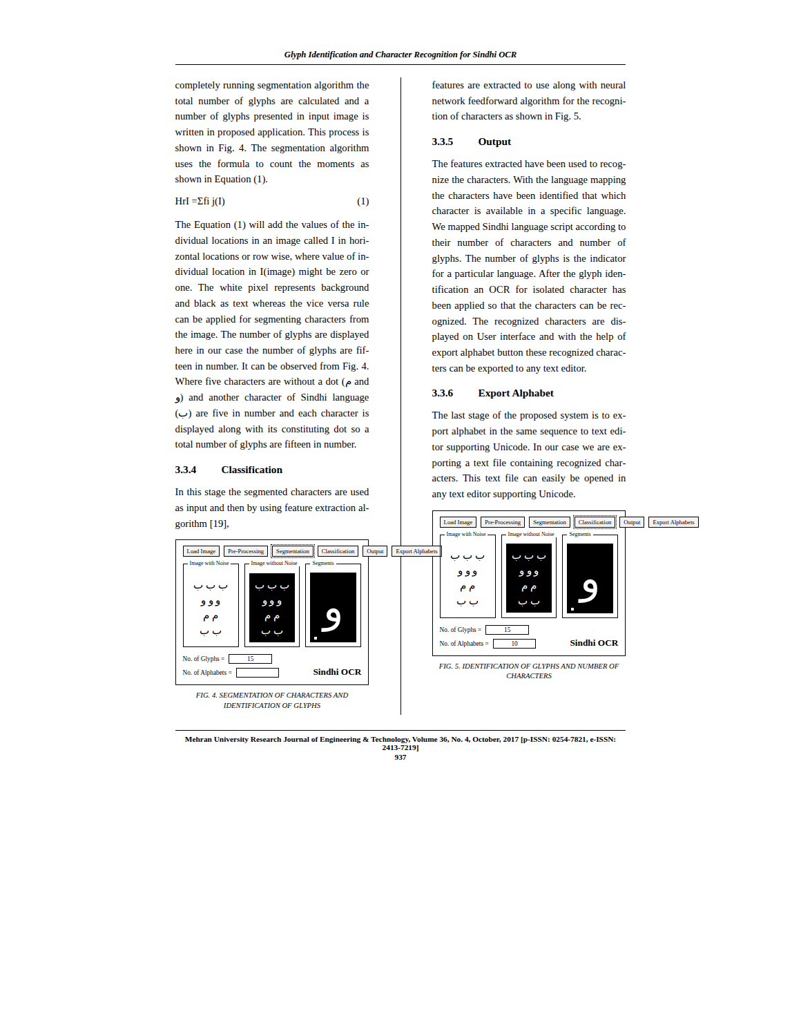Glyph Identification and Character Recognition for Sindhi OCR
completely running segmentation algorithm the total number of glyphs are calculated and a number of glyphs presented in input image is written in proposed application. This process is shown in Fig. 4. The segmentation algorithm uses the formula to count the moments as shown in Equation (1).
HrI =Σfi j(I) (1)
The Equation (1) will add the values of the individual locations in an image called I in horizontal locations or row wise, where value of individual location in I(image) might be zero or one. The white pixel represents background and black as text whereas the vice versa rule can be applied for segmenting characters from the image. The number of glyphs are displayed here in our case the number of glyphs are fifteen in number. It can be observed from Fig. 4. Where five characters are without a dot (م and و) and another character of Sindhi language (ب) are five in number and each character is displayed along with its constituting dot so a total number of glyphs are fifteen in number.
3.3.4 Classification
In this stage the segmented characters are used as input and then by using feature extraction algorithm [19],
Load Image Pre-Processing Segmentation Classification Output Export Alphabets
Image with Noise
ب ب ب
و و و
م م
ب ب
Image without Noise
ب ب ب
و و و
م م
ب ب
Segments
و
No. of Glyphs =15
No. of Alphabets =
Sindhi OCR
FIG. 4. SEGMENTATION OF CHARACTERS AND
IDENTIFICATION OF GLYPHS
features are extracted to use along with neural network feedforward algorithm for the recognition of characters as shown in Fig. 5.
3.3.5 Output
The features extracted have been used to recognize the characters. With the language mapping the characters have been identified that which character is available in a specific language. We mapped Sindhi language script according to their number of characters and number of glyphs. The number of glyphs is the indicator for a particular language. After the glyph identification an OCR for isolated character has been applied so that the characters can be recognized. The recognized characters are displayed on User interface and with the help of export alphabet button these recognized characters can be exported to any text editor.
3.3.6 Export Alphabet
The last stage of the proposed system is to export alphabet in the same sequence to text editor supporting Unicode. In our case we are exporting a text file containing recognized characters. This text file can easily be opened in any text editor supporting Unicode.
Load Image Pre-Processing Segmentation Classification Output Export Alphabets
Image with Noise
ب ب ب
و و و
م م
ب ب
Image without Noise
ب ب ب
و و و
م م
ب ب
Segments
و
No. of Glyphs =15
No. of Alphabets =10
Sindhi OCR
FIG. 5. IDENTIFICATION OF GLYPHS AND NUMBER OF
CHARACTERS
Mehran University Research Journal of Engineering & Technology, Volume 36, No. 4, October, 2017 [p-ISSN: 0254-7821, e-ISSN: 2413-7219]
937